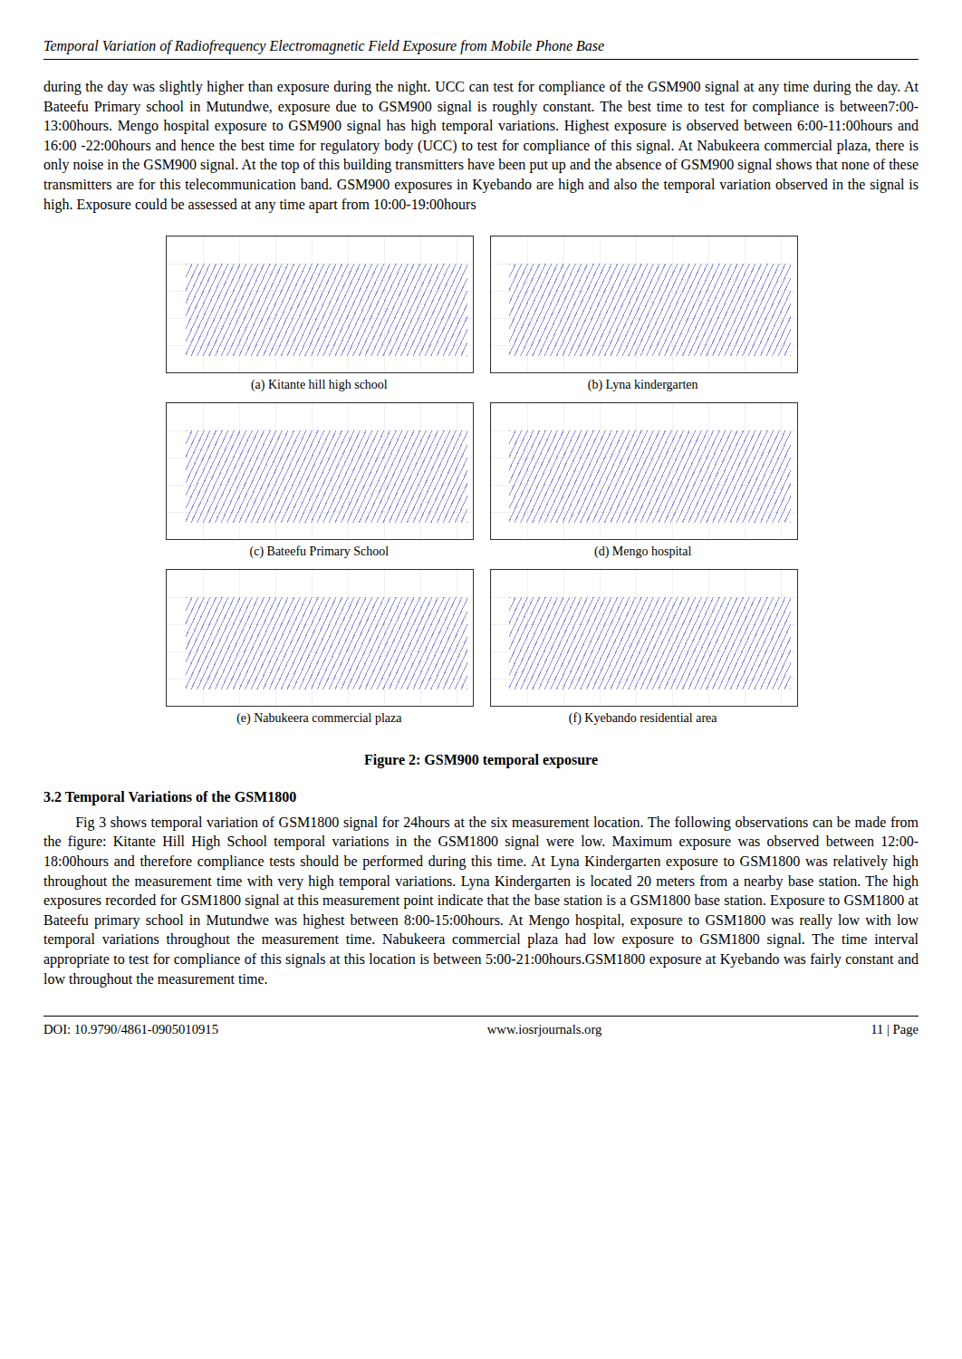Temporal Variation of Radiofrequency Electromagnetic Field Exposure from Mobile Phone Base
during the day was slightly higher than exposure during the night. UCC can test for compliance of the GSM900 signal at any time during the day. At Bateefu Primary school in Mutundwe, exposure due to GSM900 signal is roughly constant. The best time to test for compliance is between7:00-13:00hours. Mengo hospital exposure to GSM900 signal has high temporal variations. Highest exposure is observed between 6:00-11:00hours and 16:00 -22:00hours and hence the best time for regulatory body (UCC) to test for compliance of this signal. At Nabukeera commercial plaza, there is only noise in the GSM900 signal. At the top of this building transmitters have been put up and the absence of GSM900 signal shows that none of these transmitters are for this telecommunication band. GSM900 exposures in Kyebando are high and also the temporal variation observed in the signal is high. Exposure could be assessed at any time apart from 10:00-19:00hours
(a) Kitante hill high school
(b) Lyna kindergarten
(c) Bateefu Primary School
(d) Mengo hospital
(e) Nabukeera commercial plaza
(f) Kyebando residential area
Figure 2: GSM900 temporal exposure
3.2 Temporal Variations of the GSM1800
Fig 3 shows temporal variation of GSM1800 signal for 24hours at the six measurement location. The following observations can be made from the figure: Kitante Hill High School temporal variations in the GSM1800 signal were low. Maximum exposure was observed between 12:00-18:00hours and therefore compliance tests should be performed during this time. At Lyna Kindergarten exposure to GSM1800 was relatively high throughout the measurement time with very high temporal variations. Lyna Kindergarten is located 20 meters from a nearby base station. The high exposures recorded for GSM1800 signal at this measurement point indicate that the base station is a GSM1800 base station. Exposure to GSM1800 at Bateefu primary school in Mutundwe was highest between 8:00-15:00hours. At Mengo hospital, exposure to GSM1800 was really low with low temporal variations throughout the measurement time. Nabukeera commercial plaza had low exposure to GSM1800 signal. The time interval appropriate to test for compliance of this signals at this location is between 5:00-21:00hours.GSM1800 exposure at Kyebando was fairly constant and low throughout the measurement time.
DOI: 10.9790/4861-0905010915 www.iosrjournals.org 11 | Page